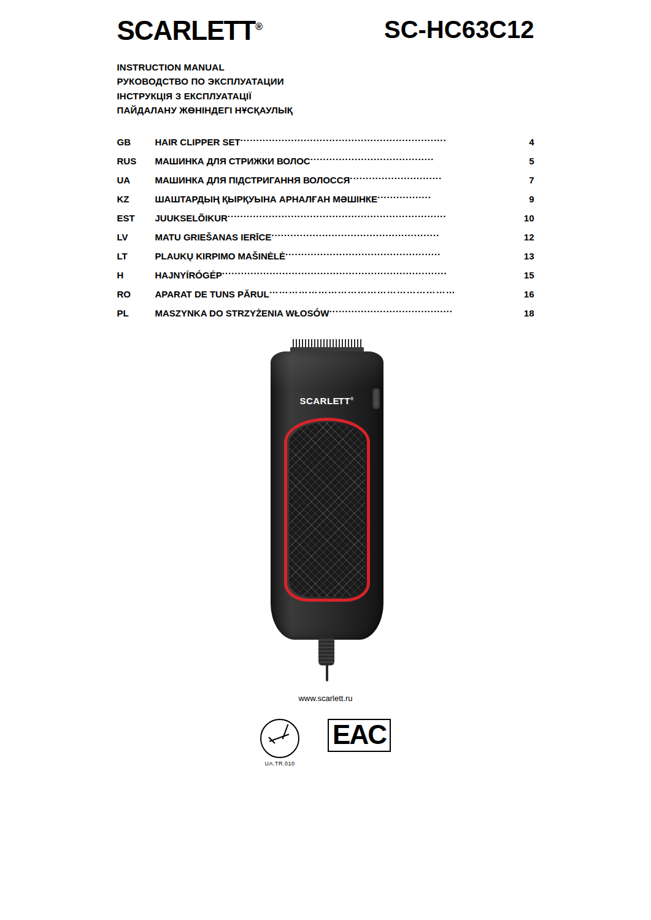SCARLETT®
SC-HC63C12
INSTRUCTION MANUAL
РУКОВОДСТВО ПО ЭКСПЛУАТАЦИИ
ІНСТРУКЦІЯ З ЕКСПЛУАТАЦІЇ
ПАЙДАЛАНУ ЖӨНІНДЕГІ НҰСҚАУЛЫҚ
| GB | HAIR CLIPPER SET ................................................................. | 4 |
| RUS | МАШИНКА ДЛЯ СТРИЖКИ ВОЛОС ....................................... | 5 |
| UA | МАШИНКА ДЛЯ ПІДСТРИГАННЯ ВОЛОССЯ ............................. | 7 |
| KZ | ШАШТАРДЫҢ ҚЫРҚУЫНА АРНАЛҒАН МӘШІНКЕ ................. | 9 |
| EST | JUUKSELÕIKUR ..................................................................... | 10 |
| LV | MATU GRIEŠANAS IERĪCE ..................................................... | 12 |
| LT | PLAUKŲ KIRPIMO MAŠINĖLĖ ................................................. | 13 |
| H | HAJNYÍRÓGÉP ....................................................................... | 15 |
| RO | APARAT DE TUNS PĂRUL ………………………………………………… | 16 |
| PL | MASZYNKA DO STRZYŻENIA WŁOSÓW ....................................... | 18 |
SCARLETT®
www.scarlett.ru
UA.TR.010
EAC